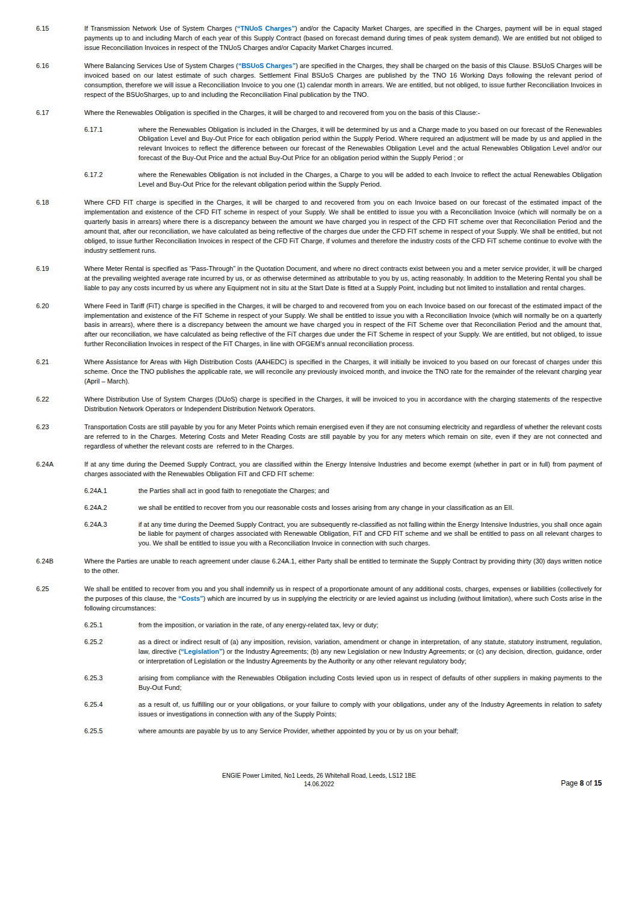6.15
If Transmission Network Use of System Charges (“TNUoS Charges”) and/or the Capacity Market Charges, are specified in the Charges, payment will be in equal staged payments up to and including March of each year of this Supply Contract (based on forecast demand during times of peak system demand). We are entitled but not obliged to issue Reconciliation Invoices in respect of the TNUoS Charges and/or Capacity Market Charges incurred.
6.16
Where Balancing Services Use of System Charges (“BSUoS Charges”) are specified in the Charges, they shall be charged on the basis of this Clause. BSUoS Charges will be invoiced based on our latest estimate of such charges. Settlement Final BSUoS Charges are published by the TNO 16 Working Days following the relevant period of consumption, therefore we will issue a Reconciliation Invoice to you one (1) calendar month in arrears. We are entitled, but not obliged, to issue further Reconciliation Invoices in respect of the BSUoSharges, up to and including the Reconciliation Final publication by the TNO.
6.17
Where the Renewables Obligation is specified in the Charges, it will be charged to and recovered from you on the basis of this Clause:-
6.17.1
where the Renewables Obligation is included in the Charges, it will be determined by us and a Charge made to you based on our forecast of the Renewables Obligation Level and Buy-Out Price for each obligation period within the Supply Period. Where required an adjustment will be made by us and applied in the relevant Invoices to reflect the difference between our forecast of the Renewables Obligation Level and the actual Renewables Obligation Level and/or our forecast of the Buy-Out Price and the actual Buy-Out Price for an obligation period within the Supply Period ; or
6.17.2
where the Renewables Obligation is not included in the Charges, a Charge to you will be added to each Invoice to reflect the actual Renewables Obligation Level and Buy-Out Price for the relevant obligation period within the Supply Period.
6.18
Where CFD FIT charge is specified in the Charges, it will be charged to and recovered from you on each Invoice based on our forecast of the estimated impact of the implementation and existence of the CFD FIT scheme in respect of your Supply. We shall be entitled to issue you with a Reconciliation Invoice (which will normally be on a quarterly basis in arrears) where there is a discrepancy between the amount we have charged you in respect of the CFD FIT scheme over that Reconciliation Period and the amount that, after our reconciliation, we have calculated as being reflective of the charges due under the CFD FIT scheme in respect of your Supply. We shall be entitled, but not obliged, to issue further Reconciliation Invoices in respect of the CFD FiT Charge, if volumes and therefore the industry costs of the CFD FiT scheme continue to evolve with the industry settlement runs.
6.19
Where Meter Rental is specified as “Pass-Through” in the Quotation Document, and where no direct contracts exist between you and a meter service provider, it will be charged at the prevailing weighted average rate incurred by us, or as otherwise determined as attributable to you by us, acting reasonably. In addition to the Metering Rental you shall be liable to pay any costs incurred by us where any Equipment not in situ at the Start Date is fitted at a Supply Point, including but not limited to installation and rental charges.
6.20
Where Feed in Tariff (FiT) charge is specified in the Charges, it will be charged to and recovered from you on each Invoice based on our forecast of the estimated impact of the implementation and existence of the FiT Scheme in respect of your Supply. We shall be entitled to issue you with a Reconciliation Invoice (which will normally be on a quarterly basis in arrears), where there is a discrepancy between the amount we have charged you in respect of the FiT Scheme over that Reconciliation Period and the amount that, after our reconciliation, we have calculated as being reflective of the FiT charges due under the FiT Scheme in respect of your Supply. We are entitled, but not obliged, to issue further Reconciliation Invoices in respect of the FiT Charges, in line with OFGEM’s annual reconciliation process.
6.21
Where Assistance for Areas with High Distribution Costs (AAHEDC) is specified in the Charges, it will initially be invoiced to you based on our forecast of charges under this scheme. Once the TNO publishes the applicable rate, we will reconcile any previously invoiced month, and invoice the TNO rate for the remainder of the relevant charging year (April – March).
6.22
Where Distribution Use of System Charges (DUoS) charge is specified in the Charges, it will be invoiced to you in accordance with the charging statements of the respective Distribution Network Operators or Independent Distribution Network Operators.
6.23
Transportation Costs are still payable by you for any Meter Points which remain energised even if they are not consuming electricity and regardless of whether the relevant costs are referred to in the Charges. Metering Costs and Meter Reading Costs are still payable by you for any meters which remain on site, even if they are not connected and regardless of whether the relevant costs are referred to in the Charges.
6.24A
If at any time during the Deemed Supply Contract, you are classified within the Energy Intensive Industries and become exempt (whether in part or in full) from payment of charges associated with the Renewables Obligation FiT and CFD FIT scheme:
6.24A.1
the Parties shall act in good faith to renegotiate the Charges; and
6.24A.2
we shall be entitled to recover from you our reasonable costs and losses arising from any change in your classification as an EII.
6.24A.3
if at any time during the Deemed Supply Contract, you are subsequently re-classified as not falling within the Energy Intensive Industries, you shall once again be liable for payment of charges associated with Renewable Obligation, FiT and CFD FIT scheme and we shall be entitled to pass on all relevant charges to you. We shall be entitled to issue you with a Reconciliation Invoice in connection with such charges.
6.24B
Where the Parties are unable to reach agreement under clause 6.24A.1, either Party shall be entitled to terminate the Supply Contract by providing thirty (30) days written notice to the other.
6.25
We shall be entitled to recover from you and you shall indemnify us in respect of a proportionate amount of any additional costs, charges, expenses or liabilities (collectively for the purposes of this clause, the “Costs”) which are incurred by us in supplying the electricity or are levied against us including (without limitation), where such Costs arise in the following circumstances:
6.25.1
from the imposition, or variation in the rate, of any energy-related tax, levy or duty;
6.25.2
as a direct or indirect result of (a) any imposition, revision, variation, amendment or change in interpretation, of any statute, statutory instrument, regulation, law, directive (“Legislation”) or the Industry Agreements; (b) any new Legislation or new Industry Agreements; or (c) any decision, direction, guidance, order or interpretation of Legislation or the Industry Agreements by the Authority or any other relevant regulatory body;
6.25.3
arising from compliance with the Renewables Obligation including Costs levied upon us in respect of defaults of other suppliers in making payments to the Buy-Out Fund;
6.25.4
as a result of, us fulfilling our or your obligations, or your failure to comply with your obligations, under any of the Industry Agreements in relation to safety issues or investigations in connection with any of the Supply Points;
6.25.5
where amounts are payable by us to any Service Provider, whether appointed by you or by us on your behalf;
ENGIE Power Limited, No1 Leeds, 26 Whitehall Road, Leeds, LS12 1BE
14.06.2022
Page 8 of 15